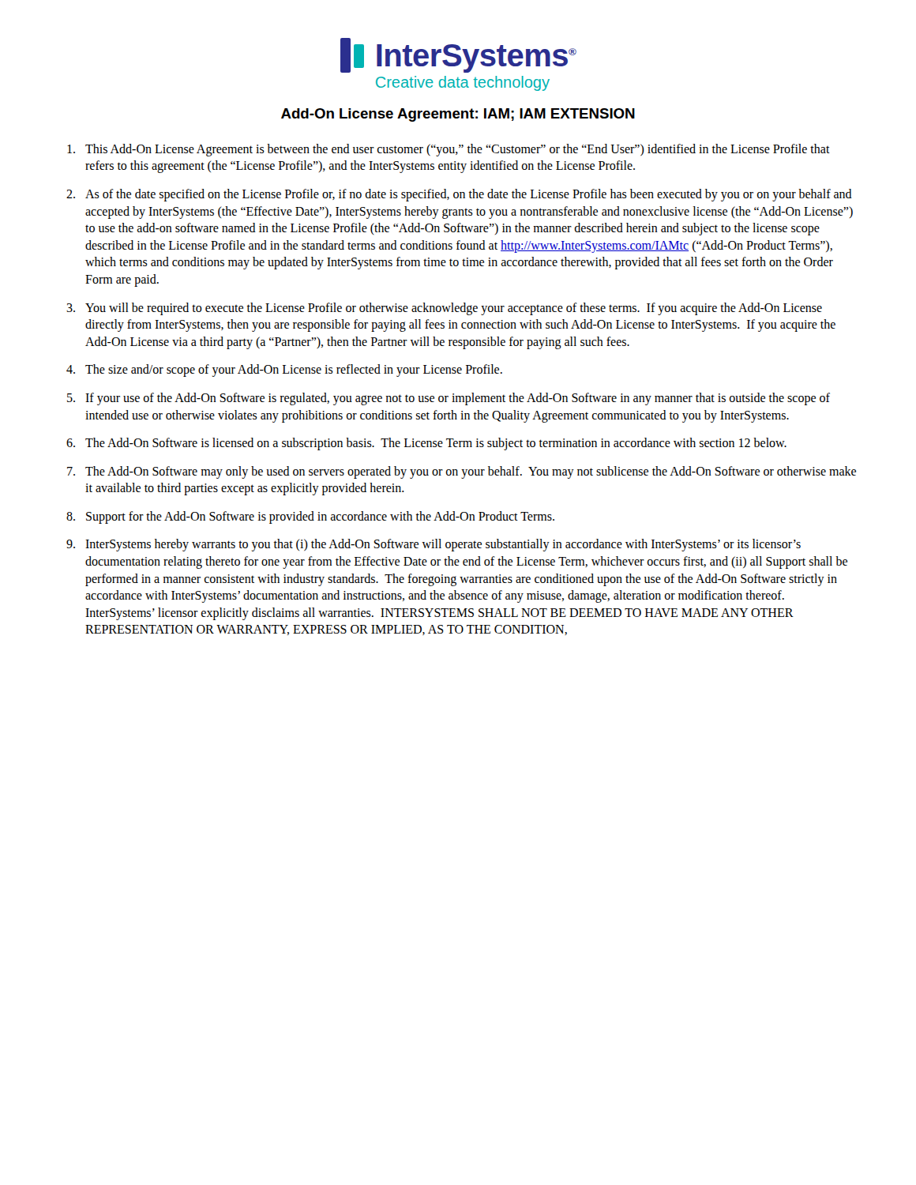InterSystems®
Creative data technology
Add-On License Agreement: IAM; IAM EXTENSION
This Add-On License Agreement is between the end user customer (“you,” the “Customer” or the “End User”) identified in the License Profile that refers to this agreement (the “License Profile”), and the InterSystems entity identified on the License Profile.
As of the date specified on the License Profile or, if no date is specified, on the date the License Profile has been executed by you or on your behalf and accepted by InterSystems (the “Effective Date”), InterSystems hereby grants to you a nontransferable and nonexclusive license (the “Add-On License”) to use the add-on software named in the License Profile (the “Add-On Software”) in the manner described herein and subject to the license scope described in the License Profile and in the standard terms and conditions found at http://www.InterSystems.com/IAMtc (“Add-On Product Terms”), which terms and conditions may be updated by InterSystems from time to time in accordance therewith, provided that all fees set forth on the Order Form are paid.
You will be required to execute the License Profile or otherwise acknowledge your acceptance of these terms. If you acquire the Add-On License directly from InterSystems, then you are responsible for paying all fees in connection with such Add-On License to InterSystems. If you acquire the Add-On License via a third party (a “Partner”), then the Partner will be responsible for paying all such fees.
The size and/or scope of your Add-On License is reflected in your License Profile.
If your use of the Add-On Software is regulated, you agree not to use or implement the Add-On Software in any manner that is outside the scope of intended use or otherwise violates any prohibitions or conditions set forth in the Quality Agreement communicated to you by InterSystems.
The Add-On Software is licensed on a subscription basis. The License Term is subject to termination in accordance with section 12 below.
The Add-On Software may only be used on servers operated by you or on your behalf. You may not sublicense the Add-On Software or otherwise make it available to third parties except as explicitly provided herein.
Support for the Add-On Software is provided in accordance with the Add-On Product Terms.
InterSystems hereby warrants to you that (i) the Add-On Software will operate substantially in accordance with InterSystems’ or its licensor’s documentation relating thereto for one year from the Effective Date or the end of the License Term, whichever occurs first, and (ii) all Support shall be performed in a manner consistent with industry standards. The foregoing warranties are conditioned upon the use of the Add-On Software strictly in accordance with InterSystems’ documentation and instructions, and the absence of any misuse, damage, alteration or modification thereof. InterSystems’ licensor explicitly disclaims all warranties. INTERSYSTEMS SHALL NOT BE DEEMED TO HAVE MADE ANY OTHER REPRESENTATION OR WARRANTY, EXPRESS OR IMPLIED, AS TO THE CONDITION,